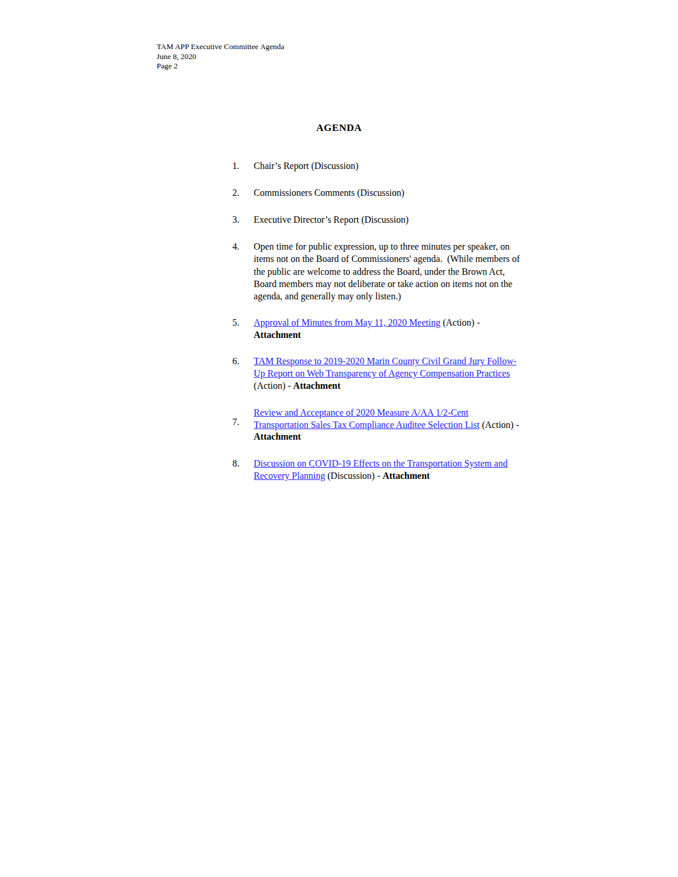TAM APP Executive Committee Agenda
June 8, 2020
Page 2
AGENDA
Chair’s Report (Discussion)
Commissioners Comments (Discussion)
Executive Director’s Report (Discussion)
Open time for public expression, up to three minutes per speaker, on items not on the Board of Commissioners' agenda. (While members of the public are welcome to address the Board, under the Brown Act, Board members may not deliberate or take action on items not on the agenda, and generally may only listen.)
Approval of Minutes from May 11, 2020 Meeting (Action) - Attachment
TAM Response to 2019-2020 Marin County Civil Grand Jury Follow-Up Report on Web Transparency of Agency Compensation Practices (Action) - Attachment
Review and Acceptance of 2020 Measure A/AA 1/2-Cent Transportation Sales Tax Compliance Auditee Selection List (Action) - Attachment
Discussion on COVID-19 Effects on the Transportation System and Recovery Planning (Discussion) - Attachment